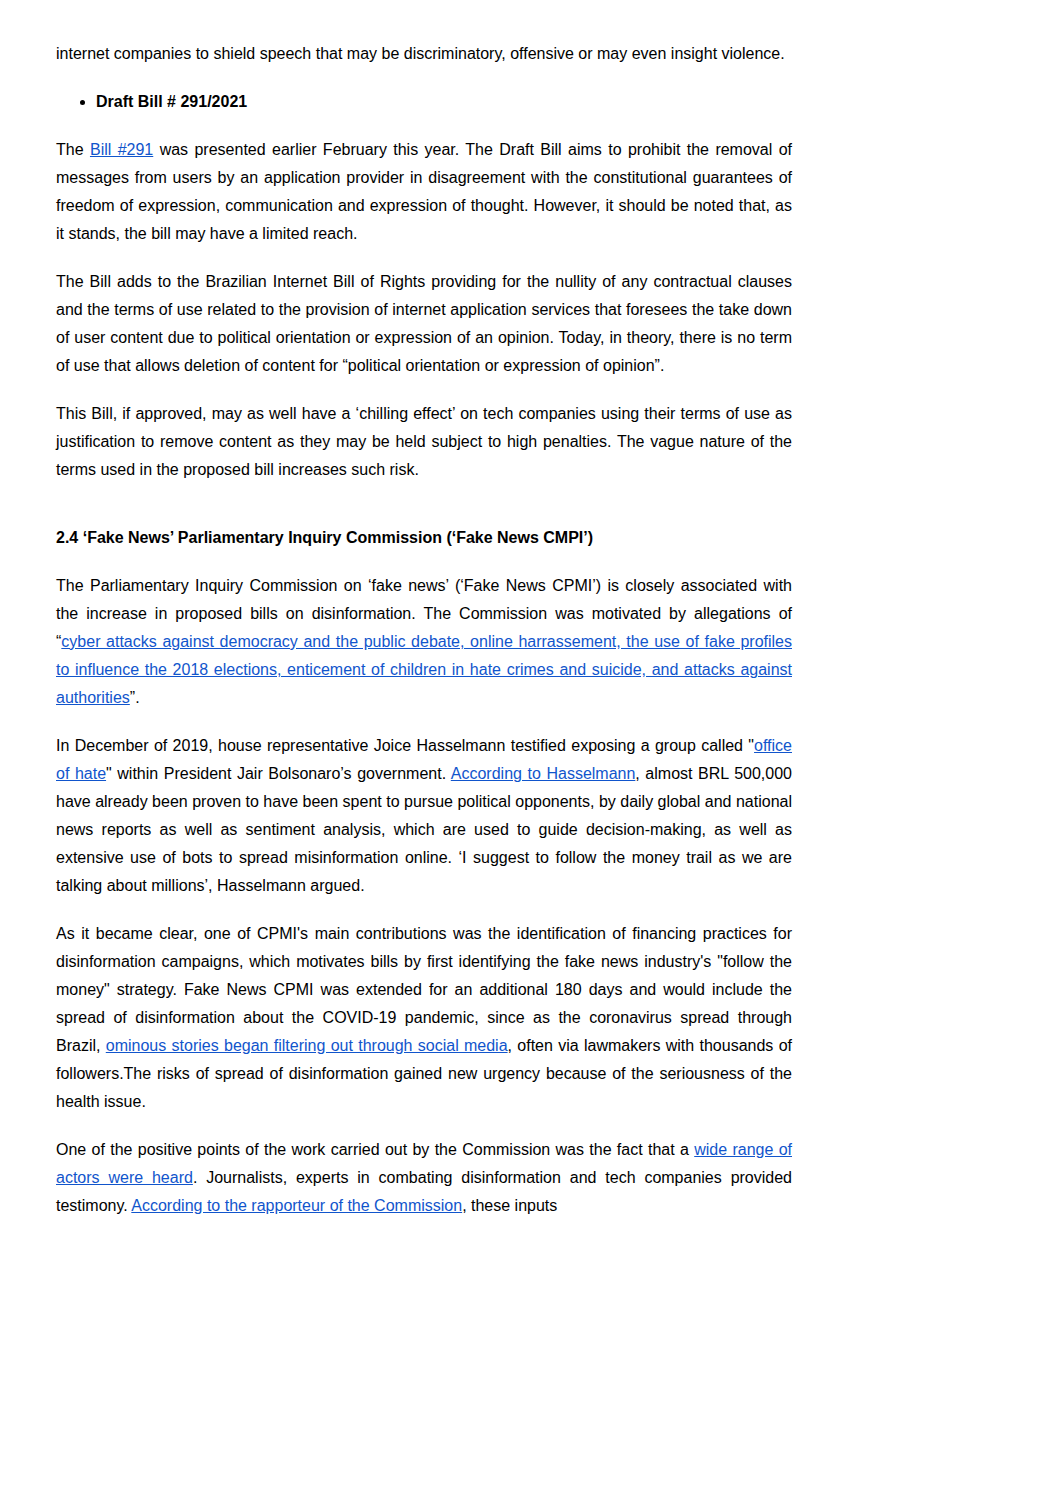internet companies to shield speech that may be discriminatory, offensive or may even insight violence.
Draft Bill # 291/2021
The Bill #291 was presented earlier February this year. The Draft Bill aims to prohibit the removal of messages from users by an application provider in disagreement with the constitutional guarantees of freedom of expression, communication and expression of thought. However, it should be noted that, as it stands, the bill may have a limited reach.
The Bill adds to the Brazilian Internet Bill of Rights providing for the nullity of any contractual clauses and the terms of use related to the provision of internet application services that foresees the take down of user content due to political orientation or expression of an opinion. Today, in theory, there is no term of use that allows deletion of content for “political orientation or expression of opinion”.
This Bill, if approved, may as well have a ‘chilling effect’ on tech companies using their terms of use as justification to remove content as they may be held subject to high penalties. The vague nature of the terms used in the proposed bill increases such risk.
2.4 ‘Fake News’ Parliamentary Inquiry Commission (‘Fake News CMPI’)
The Parliamentary Inquiry Commission on ‘fake news’ (‘Fake News CPMI’) is closely associated with the increase in proposed bills on disinformation. The Commission was motivated by allegations of “cyber attacks against democracy and the public debate, online harrassement, the use of fake profiles to influence the 2018 elections, enticement of children in hate crimes and suicide, and attacks against authorities”.
In December of 2019, house representative Joice Hasselmann testified exposing a group called "office of hate" within President Jair Bolsonaro’s government. According to Hasselmann, almost BRL 500,000 have already been proven to have been spent to pursue political opponents, by daily global and national news reports as well as sentiment analysis, which are used to guide decision-making, as well as extensive use of bots to spread misinformation online. ‘I suggest to follow the money trail as we are talking about millions’, Hasselmann argued.
As it became clear, one of CPMI's main contributions was the identification of financing practices for disinformation campaigns, which motivates bills by first identifying the fake news industry's "follow the money" strategy. Fake News CPMI was extended for an additional 180 days and would include the spread of disinformation about the COVID-19 pandemic, since as the coronavirus spread through Brazil, ominous stories began filtering out through social media, often via lawmakers with thousands of followers.The risks of spread of disinformation gained new urgency because of the seriousness of the health issue.
One of the positive points of the work carried out by the Commission was the fact that a wide range of actors were heard. Journalists, experts in combating disinformation and tech companies provided testimony. According to the rapporteur of the Commission, these inputs